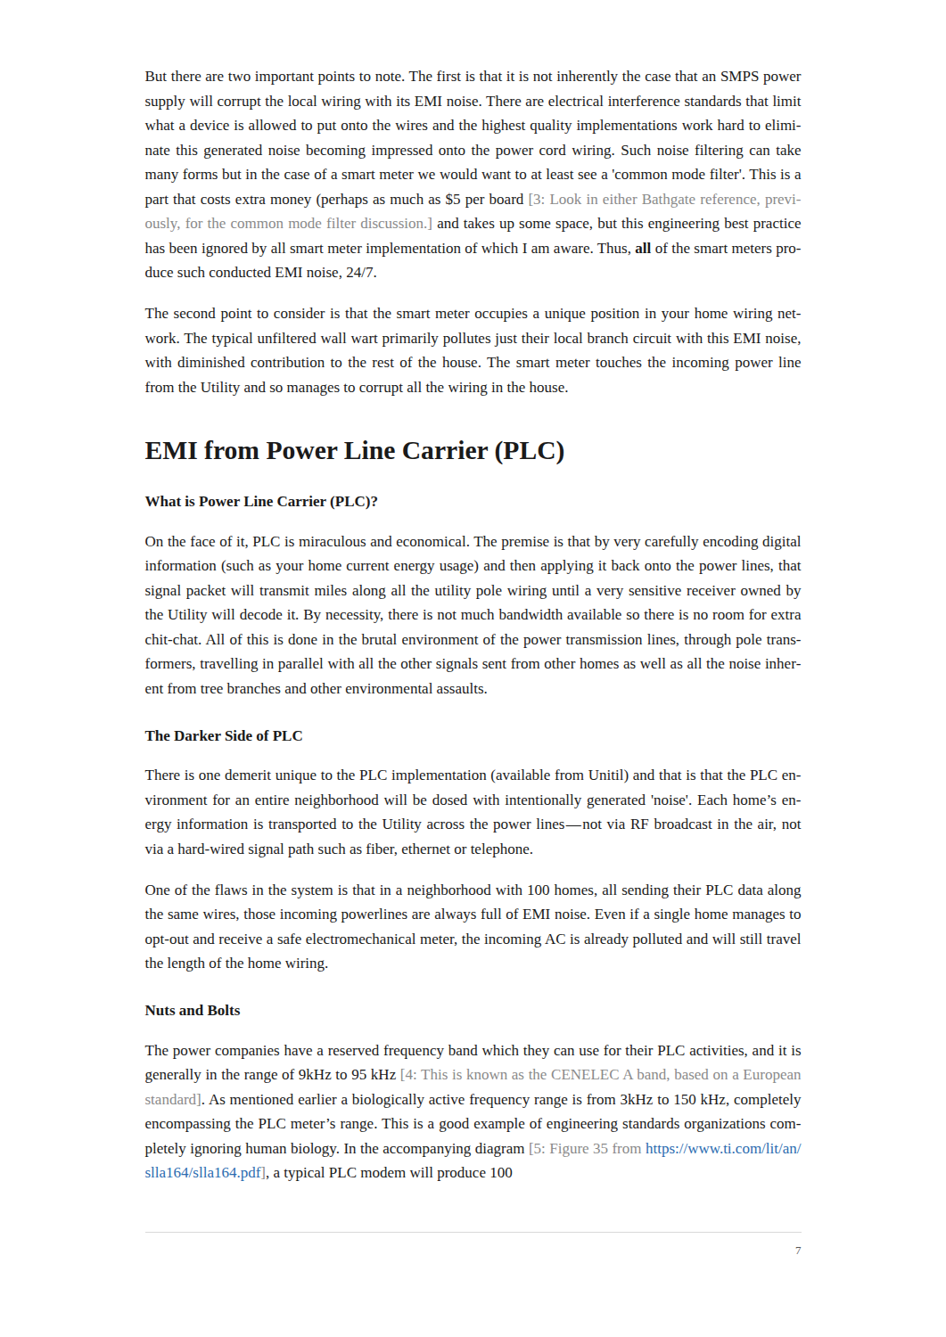But there are two important points to note. The first is that it is not inherently the case that an SMPS power supply will corrupt the local wiring with its EMI noise. There are electrical interference standards that limit what a device is allowed to put onto the wires and the highest quality implementations work hard to eliminate this generated noise becoming impressed onto the power cord wiring. Such noise filtering can take many forms but in the case of a smart meter we would want to at least see a 'common mode filter'. This is a part that costs extra money (perhaps as much as $5 per board [3: Look in either Bathgate reference, previously, for the common mode filter discussion.] and takes up some space, but this engineering best practice has been ignored by all smart meter implementation of which I am aware. Thus, all of the smart meters produce such conducted EMI noise, 24/7.
The second point to consider is that the smart meter occupies a unique position in your home wiring network. The typical unfiltered wall wart primarily pollutes just their local branch circuit with this EMI noise, with diminished contribution to the rest of the house. The smart meter touches the incoming power line from the Utility and so manages to corrupt all the wiring in the house.
EMI from Power Line Carrier (PLC)
What is Power Line Carrier (PLC)?
On the face of it, PLC is miraculous and economical. The premise is that by very carefully encoding digital information (such as your home current energy usage) and then applying it back onto the power lines, that signal packet will transmit miles along all the utility pole wiring until a very sensitive receiver owned by the Utility will decode it. By necessity, there is not much bandwidth available so there is no room for extra chit-chat. All of this is done in the brutal environment of the power transmission lines, through pole transformers, travelling in parallel with all the other signals sent from other homes as well as all the noise inherent from tree branches and other environmental assaults.
The Darker Side of PLC
There is one demerit unique to the PLC implementation (available from Unitil) and that is that the PLC environment for an entire neighborhood will be dosed with intentionally generated 'noise'. Each home’s energy information is transported to the Utility across the power lines — not via RF broadcast in the air, not via a hard-wired signal path such as fiber, ethernet or telephone.
One of the flaws in the system is that in a neighborhood with 100 homes, all sending their PLC data along the same wires, those incoming powerlines are always full of EMI noise. Even if a single home manages to opt-out and receive a safe electromechanical meter, the incoming AC is already polluted and will still travel the length of the home wiring.
Nuts and Bolts
The power companies have a reserved frequency band which they can use for their PLC activities, and it is generally in the range of 9kHz to 95 kHz [4: This is known as the CENELEC A band, based on a European standard]. As mentioned earlier a biologically active frequency range is from 3kHz to 150 kHz, completely encompassing the PLC meter’s range. This is a good example of engineering standards organizations completely ignoring human biology. In the accompanying diagram [5: Figure 35 from https://www.ti.com/lit/an/slla164/slla164.pdf], a typical PLC modem will produce 100
7